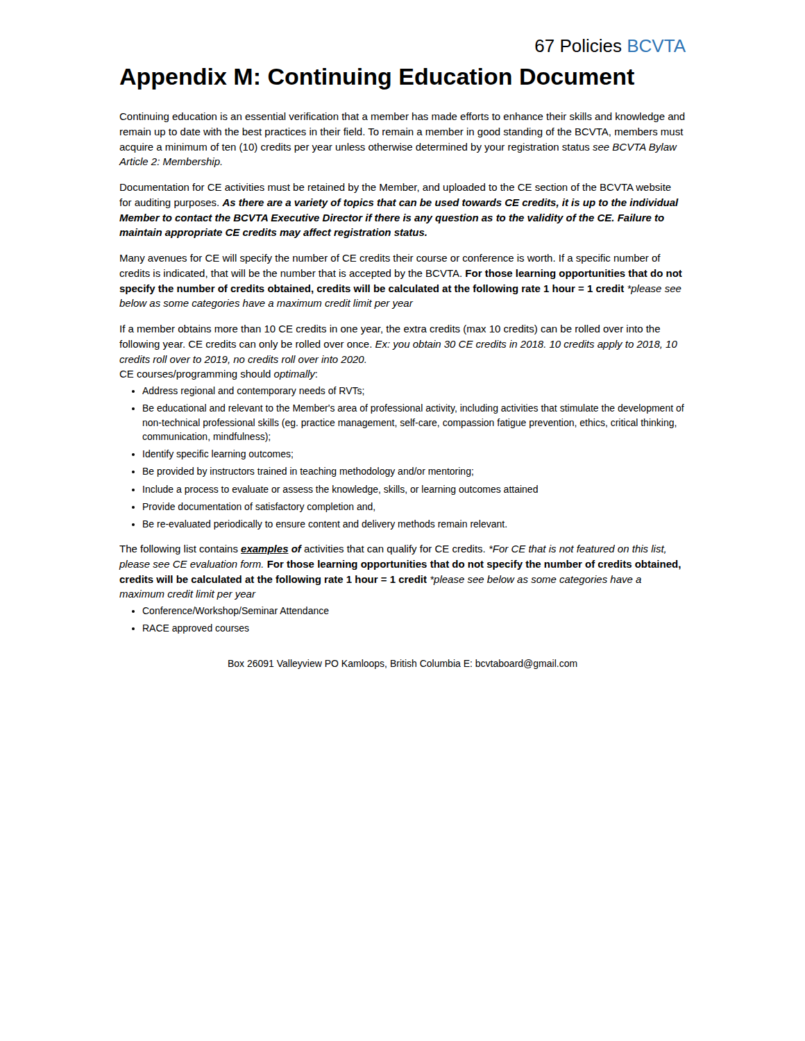67 Policies BCVTA
Appendix M: Continuing Education Document
Continuing education is an essential verification that a member has made efforts to enhance their skills and knowledge and remain up to date with the best practices in their field. To remain a member in good standing of the BCVTA, members must acquire a minimum of ten (10) credits per year unless otherwise determined by your registration status see BCVTA Bylaw Article 2: Membership.
Documentation for CE activities must be retained by the Member, and uploaded to the CE section of the BCVTA website for auditing purposes. As there are a variety of topics that can be used towards CE credits, it is up to the individual Member to contact the BCVTA Executive Director if there is any question as to the validity of the CE. Failure to maintain appropriate CE credits may affect registration status.
Many avenues for CE will specify the number of CE credits their course or conference is worth. If a specific number of credits is indicated, that will be the number that is accepted by the BCVTA. For those learning opportunities that do not specify the number of credits obtained, credits will be calculated at the following rate 1 hour = 1 credit *please see below as some categories have a maximum credit limit per year
If a member obtains more than 10 CE credits in one year, the extra credits (max 10 credits) can be rolled over into the following year. CE credits can only be rolled over once. Ex: you obtain 30 CE credits in 2018. 10 credits apply to 2018, 10 credits roll over to 2019, no credits roll over into 2020.
CE courses/programming should optimally:
Address regional and contemporary needs of RVTs;
Be educational and relevant to the Member's area of professional activity, including activities that stimulate the development of non-technical professional skills (eg. practice management, self-care, compassion fatigue prevention, ethics, critical thinking, communication, mindfulness);
Identify specific learning outcomes;
Be provided by instructors trained in teaching methodology and/or mentoring;
Include a process to evaluate or assess the knowledge, skills, or learning outcomes attained
Provide documentation of satisfactory completion and,
Be re-evaluated periodically to ensure content and delivery methods remain relevant.
The following list contains examples of activities that can qualify for CE credits. *For CE that is not featured on this list, please see CE evaluation form. For those learning opportunities that do not specify the number of credits obtained, credits will be calculated at the following rate 1 hour = 1 credit *please see below as some categories have a maximum credit limit per year
Conference/Workshop/Seminar Attendance
RACE approved courses
Box 26091 Valleyview PO Kamloops, British Columbia E: bcvtaboard@gmail.com